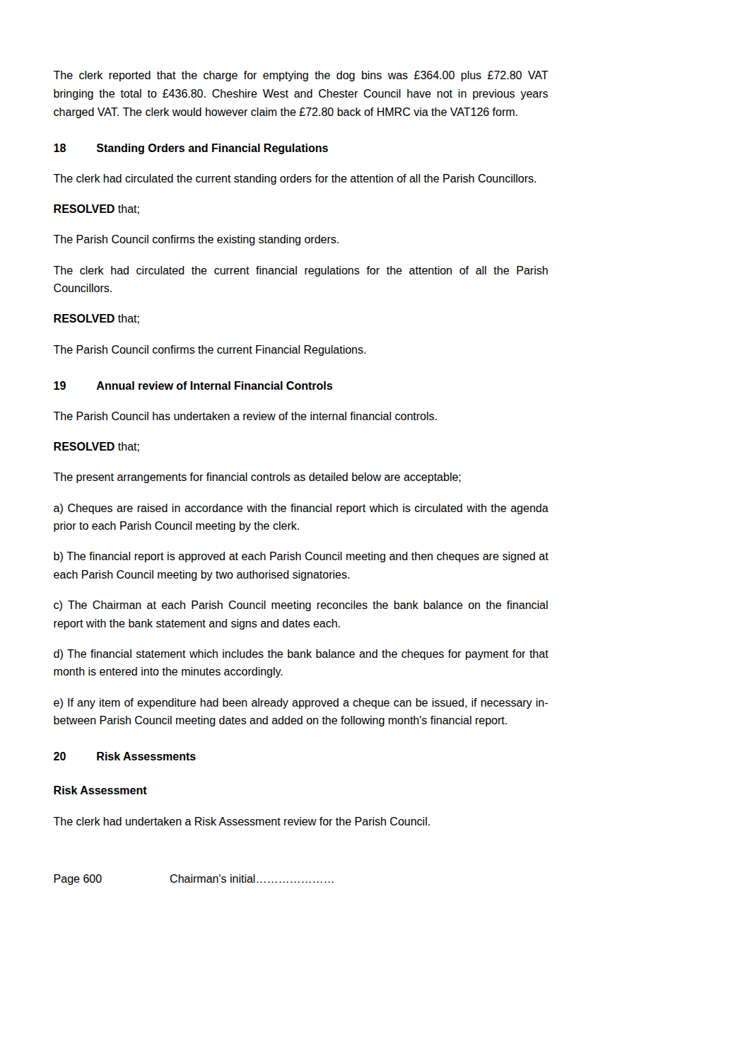The clerk reported that the charge for emptying the dog bins was £364.00 plus £72.80 VAT bringing the total to £436.80. Cheshire West and Chester Council have not in previous years charged VAT. The clerk would however claim the £72.80 back of HMRC via the VAT126 form.
18 Standing Orders and Financial Regulations
The clerk had circulated the current standing orders for the attention of all the Parish Councillors.
RESOLVED that;
The Parish Council confirms the existing standing orders.
The clerk had circulated the current financial regulations for the attention of all the Parish Councillors.
RESOLVED that;
The Parish Council confirms the current Financial Regulations.
19 Annual review of Internal Financial Controls
The Parish Council has undertaken a review of the internal financial controls.
RESOLVED that;
The present arrangements for financial controls as detailed below are acceptable;
a) Cheques are raised in accordance with the financial report which is circulated with the agenda prior to each Parish Council meeting by the clerk.
b) The financial report is approved at each Parish Council meeting and then cheques are signed at each Parish Council meeting by two authorised signatories.
c) The Chairman at each Parish Council meeting reconciles the bank balance on the financial report with the bank statement and signs and dates each.
d) The financial statement which includes the bank balance and the cheques for payment for that month is entered into the minutes accordingly.
e) If any item of expenditure had been already approved a cheque can be issued, if necessary in-between Parish Council meeting dates and added on the following month's financial report.
20 Risk Assessments
Risk Assessment
The clerk had undertaken a Risk Assessment review for the Parish Council.
Page 600 Chairman's initial…………………